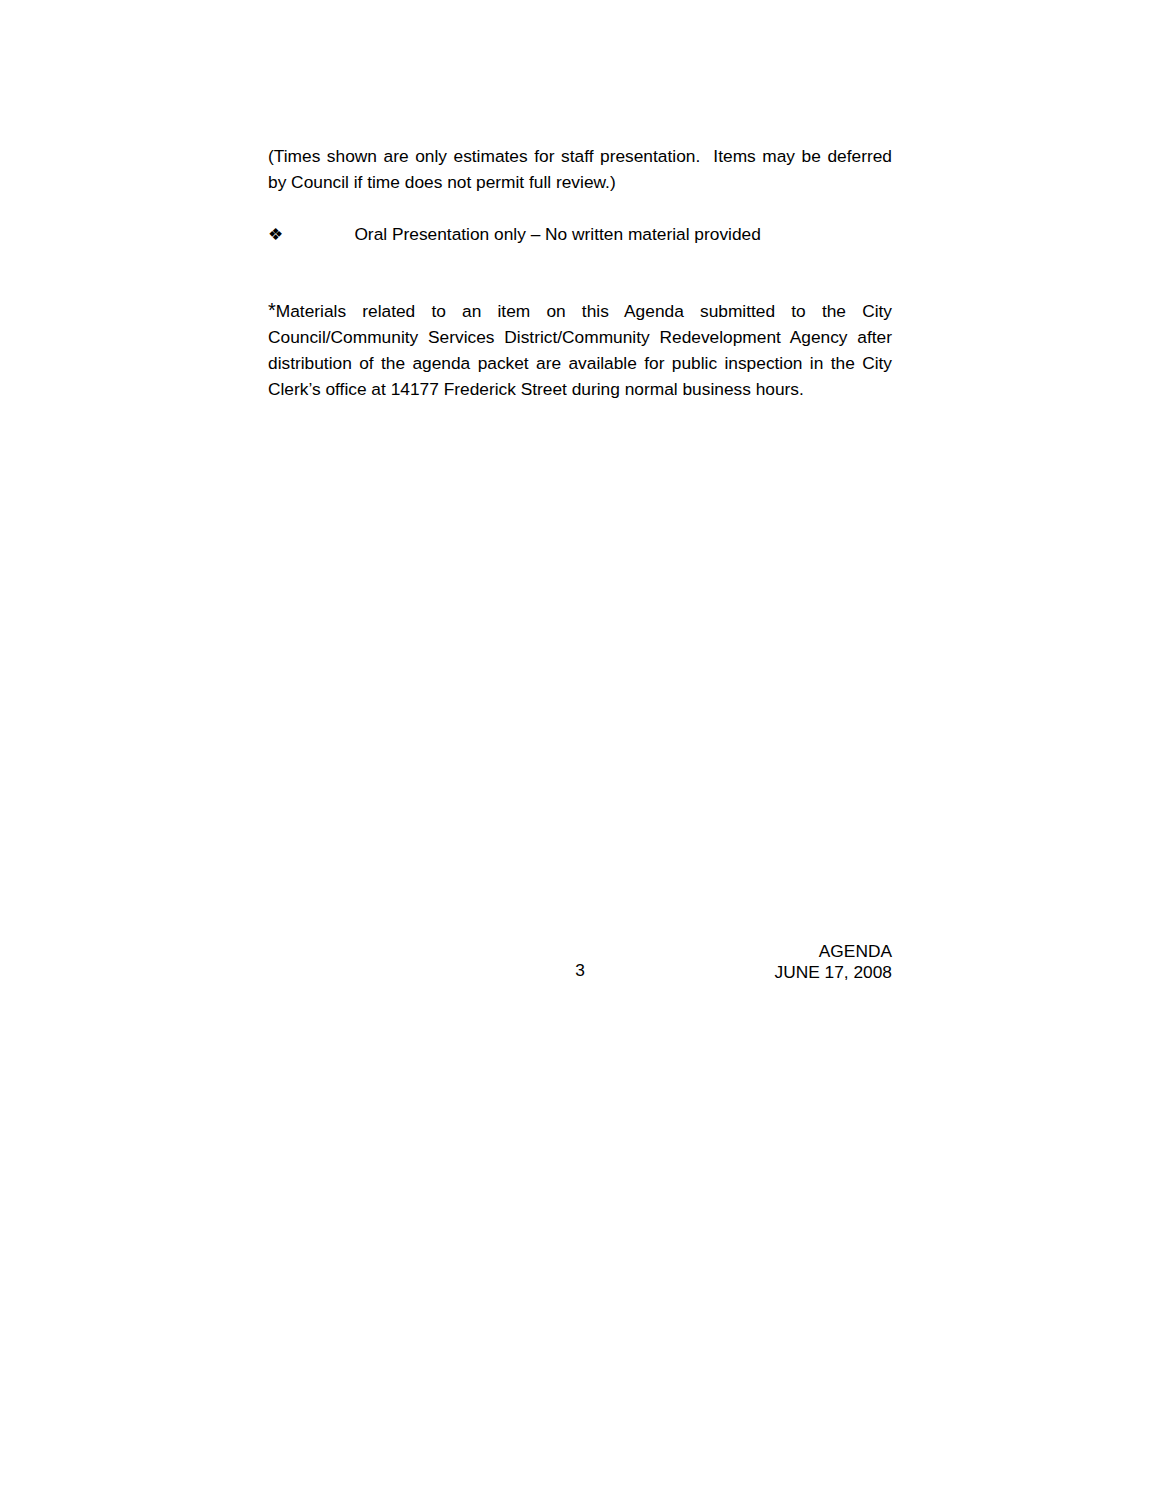(Times shown are only estimates for staff presentation. Items may be deferred by Council if time does not permit full review.)
❖ Oral Presentation only – No written material provided
*Materials related to an item on this Agenda submitted to the City Council/Community Services District/Community Redevelopment Agency after distribution of the agenda packet are available for public inspection in the City Clerk’s office at 14177 Frederick Street during normal business hours.
3
AGENDA
JUNE 17, 2008